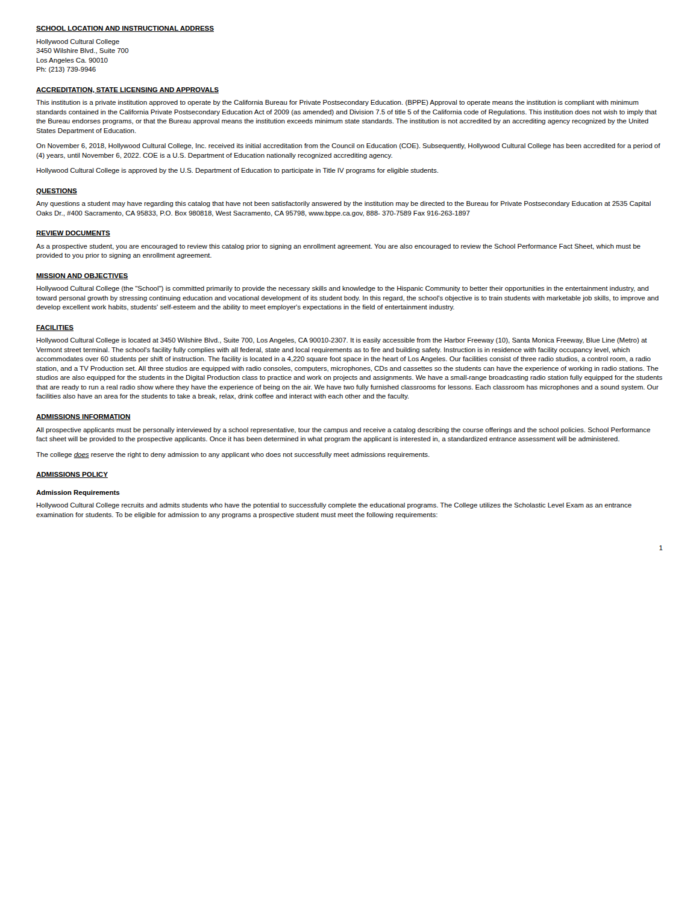School Location and Instructional Address
Hollywood Cultural College
3450 Wilshire Blvd., Suite 700
Los Angeles Ca. 90010
Ph: (213) 739-9946
Accreditation, State Licensing and Approvals
This institution is a private institution approved to operate by the California Bureau for Private Postsecondary Education. (BPPE) Approval to operate means the institution is compliant with minimum standards contained in the California Private Postsecondary Education Act of 2009 (as amended) and Division 7.5 of title 5 of the California code of Regulations. This institution does not wish to imply that the Bureau endorses programs, or that the Bureau approval means the institution exceeds minimum state standards. The institution is not accredited by an accrediting agency recognized by the United States Department of Education.
On November 6, 2018, Hollywood Cultural College, Inc. received its initial accreditation from the Council on Education (COE). Subsequently, Hollywood Cultural College has been accredited for a period of (4) years, until November 6, 2022. COE is a U.S. Department of Education nationally recognized accrediting agency.
Hollywood Cultural College is approved by the U.S. Department of Education to participate in Title IV programs for eligible students.
Questions
Any questions a student may have regarding this catalog that have not been satisfactorily answered by the institution may be directed to the Bureau for Private Postsecondary Education at 2535 Capital Oaks Dr., #400 Sacramento, CA 95833, P.O. Box 980818, West Sacramento, CA 95798, www.bppe.ca.gov, 888- 370-7589 Fax 916-263-1897
Review Documents
As a prospective student, you are encouraged to review this catalog prior to signing an enrollment agreement. You are also encouraged to review the School Performance Fact Sheet, which must be provided to you prior to signing an enrollment agreement.
Mission and Objectives
Hollywood Cultural College (the "School") is committed primarily to provide the necessary skills and knowledge to the Hispanic Community to better their opportunities in the entertainment industry, and toward personal growth by stressing continuing education and vocational development of its student body. In this regard, the school's objective is to train students with marketable job skills, to improve and develop excellent work habits, students' self-esteem and the ability to meet employer's expectations in the field of entertainment industry.
Facilities
Hollywood Cultural College is located at 3450 Wilshire Blvd., Suite 700, Los Angeles, CA 90010-2307. It is easily accessible from the Harbor Freeway (10), Santa Monica Freeway, Blue Line (Metro) at Vermont street terminal. The school's facility fully complies with all federal, state and local requirements as to fire and building safety. Instruction is in residence with facility occupancy level, which accommodates over 60 students per shift of instruction. The facility is located in a 4,220 square foot space in the heart of Los Angeles. Our facilities consist of three radio studios, a control room, a radio station, and a TV Production set. All three studios are equipped with radio consoles, computers, microphones, CDs and cassettes so the students can have the experience of working in radio stations. The studios are also equipped for the students in the Digital Production class to practice and work on projects and assignments. We have a small-range broadcasting radio station fully equipped for the students that are ready to run a real radio show where they have the experience of being on the air. We have two fully furnished classrooms for lessons. Each classroom has microphones and a sound system. Our facilities also have an area for the students to take a break, relax, drink coffee and interact with each other and the faculty.
Admissions Information
All prospective applicants must be personally interviewed by a school representative, tour the campus and receive a catalog describing the course offerings and the school policies. School Performance fact sheet will be provided to the prospective applicants. Once it has been determined in what program the applicant is interested in, a standardized entrance assessment will be administered.
The college does reserve the right to deny admission to any applicant who does not successfully meet admissions requirements.
Admissions Policy
Admission Requirements
Hollywood Cultural College recruits and admits students who have the potential to successfully complete the educational programs. The College utilizes the Scholastic Level Exam as an entrance examination for students. To be eligible for admission to any programs a prospective student must meet the following requirements:
1